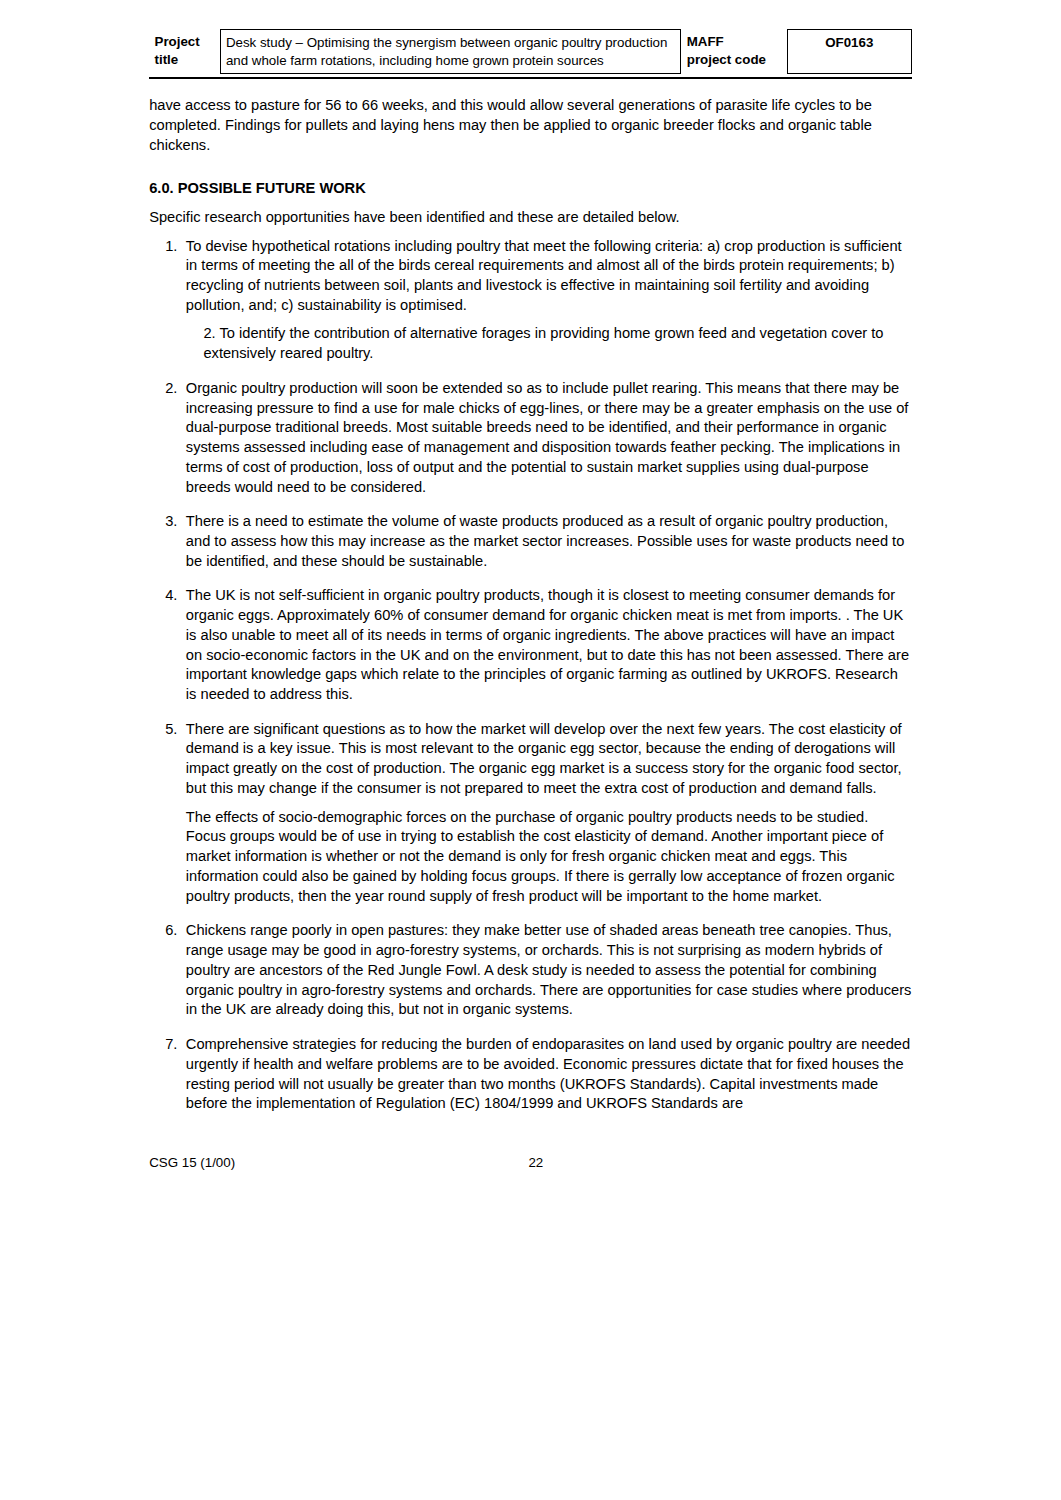| Project title | Desk study – Optimising the synergism between organic poultry production and whole farm rotations, including home grown protein sources | MAFF project code | OF0163 |
have access to pasture for 56 to 66 weeks, and this would allow several generations of parasite life cycles to be completed. Findings for pullets and laying hens may then be applied to organic breeder flocks and organic table chickens.
6.0. POSSIBLE FUTURE WORK
Specific research opportunities have been identified and these are detailed below.
To devise hypothetical rotations including poultry that meet the following criteria: a) crop production is sufficient in terms of meeting the all of the birds cereal requirements and almost all of the birds protein requirements; b) recycling of nutrients between soil, plants and livestock is effective in maintaining soil fertility and avoiding pollution, and; c) sustainability is optimised.
2. To identify the contribution of alternative forages in providing home grown feed and vegetation cover to extensively reared poultry.
Organic poultry production will soon be extended so as to include pullet rearing. This means that there may be increasing pressure to find a use for male chicks of egg-lines, or there may be a greater emphasis on the use of dual-purpose traditional breeds. Most suitable breeds need to be identified, and their performance in organic systems assessed including ease of management and disposition towards feather pecking. The implications in terms of cost of production, loss of output and the potential to sustain market supplies using dual-purpose breeds would need to be considered.
There is a need to estimate the volume of waste products produced as a result of organic poultry production, and to assess how this may increase as the market sector increases. Possible uses for waste products need to be identified, and these should be sustainable.
The UK is not self-sufficient in organic poultry products, though it is closest to meeting consumer demands for organic eggs. Approximately 60% of consumer demand for organic chicken meat is met from imports. . The UK is also unable to meet all of its needs in terms of organic ingredients. The above practices will have an impact on socio-economic factors in the UK and on the environment, but to date this has not been assessed. There are important knowledge gaps which relate to the principles of organic farming as outlined by UKROFS. Research is needed to address this.
There are significant questions as to how the market will develop over the next few years. The cost elasticity of demand is a key issue. This is most relevant to the organic egg sector, because the ending of derogations will impact greatly on the cost of production. The organic egg market is a success story for the organic food sector, but this may change if the consumer is not prepared to meet the extra cost of production and demand falls.
The effects of socio-demographic forces on the purchase of organic poultry products needs to be studied. Focus groups would be of use in trying to establish the cost elasticity of demand. Another important piece of market information is whether or not the demand is only for fresh organic chicken meat and eggs. This information could also be gained by holding focus groups. If there is gerrally low acceptance of frozen organic poultry products, then the year round supply of fresh product will be important to the home market.
Chickens range poorly in open pastures: they make better use of shaded areas beneath tree canopies. Thus, range usage may be good in agro-forestry systems, or orchards. This is not surprising as modern hybrids of poultry are ancestors of the Red Jungle Fowl. A desk study is needed to assess the potential for combining organic poultry in agro-forestry systems and orchards. There are opportunities for case studies where producers in the UK are already doing this, but not in organic systems.
Comprehensive strategies for reducing the burden of endoparasites on land used by organic poultry are needed urgently if health and welfare problems are to be avoided. Economic pressures dictate that for fixed houses the resting period will not usually be greater than two months (UKROFS Standards). Capital investments made before the implementation of Regulation (EC) 1804/1999 and UKROFS Standards are
CSG 15 (1/00) 22